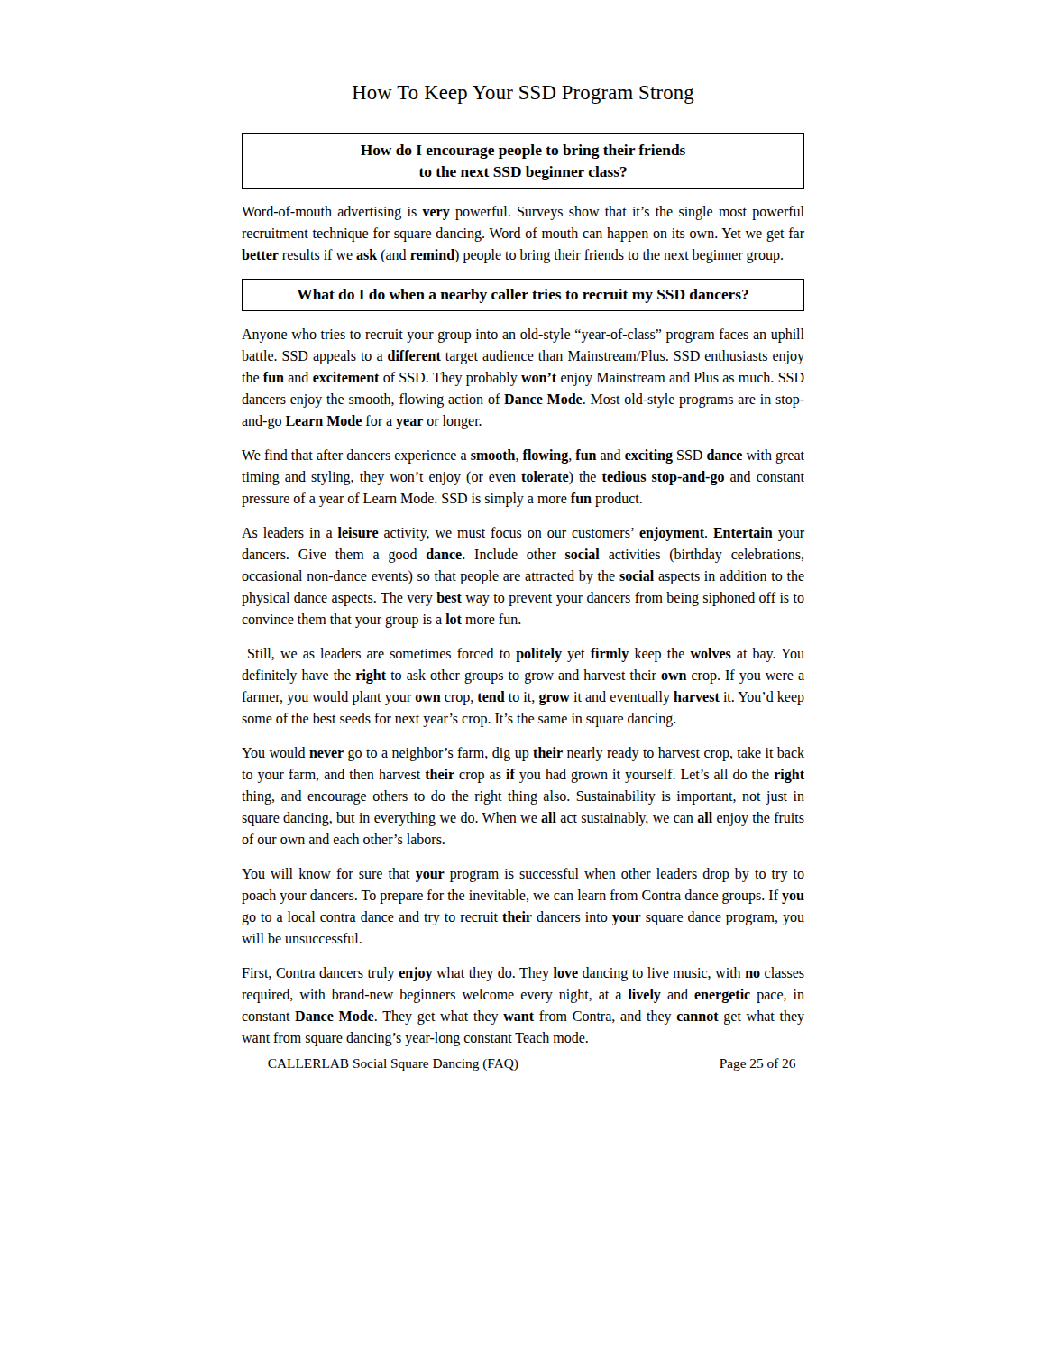How To Keep Your SSD Program Strong
How do I encourage people to bring their friends
to the next SSD beginner class?
Word-of-mouth advertising is very powerful. Surveys show that it’s the single most powerful recruitment technique for square dancing. Word of mouth can happen on its own. Yet we get far better results if we ask (and remind) people to bring their friends to the next beginner group.
What do I do when a nearby caller tries to recruit my SSD dancers?
Anyone who tries to recruit your group into an old-style “year-of-class” program faces an uphill battle. SSD appeals to a different target audience than Mainstream/Plus. SSD enthusiasts enjoy the fun and excitement of SSD. They probably won’t enjoy Mainstream and Plus as much. SSD dancers enjoy the smooth, flowing action of Dance Mode. Most old-style programs are in stop-and-go Learn Mode for a year or longer.
We find that after dancers experience a smooth, flowing, fun and exciting SSD dance with great timing and styling, they won’t enjoy (or even tolerate) the tedious stop-and-go and constant pressure of a year of Learn Mode. SSD is simply a more fun product.
As leaders in a leisure activity, we must focus on our customers’ enjoyment. Entertain your dancers. Give them a good dance. Include other social activities (birthday celebrations, occasional non-dance events) so that people are attracted by the social aspects in addition to the physical dance aspects. The very best way to prevent your dancers from being siphoned off is to convince them that your group is a lot more fun.
Still, we as leaders are sometimes forced to politely yet firmly keep the wolves at bay. You definitely have the right to ask other groups to grow and harvest their own crop. If you were a farmer, you would plant your own crop, tend to it, grow it and eventually harvest it. You’d keep some of the best seeds for next year’s crop. It’s the same in square dancing.
You would never go to a neighbor’s farm, dig up their nearly ready to harvest crop, take it back to your farm, and then harvest their crop as if you had grown it yourself. Let’s all do the right thing, and encourage others to do the right thing also. Sustainability is important, not just in square dancing, but in everything we do. When we all act sustainably, we can all enjoy the fruits of our own and each other’s labors.
You will know for sure that your program is successful when other leaders drop by to try to poach your dancers. To prepare for the inevitable, we can learn from Contra dance groups. If you go to a local contra dance and try to recruit their dancers into your square dance program, you will be unsuccessful.
First, Contra dancers truly enjoy what they do. They love dancing to live music, with no classes required, with brand-new beginners welcome every night, at a lively and energetic pace, in constant Dance Mode. They get what they want from Contra, and they cannot get what they want from square dancing’s year-long constant Teach mode.
CALLERLAB Social Square Dancing (FAQ) Page 25 of 26